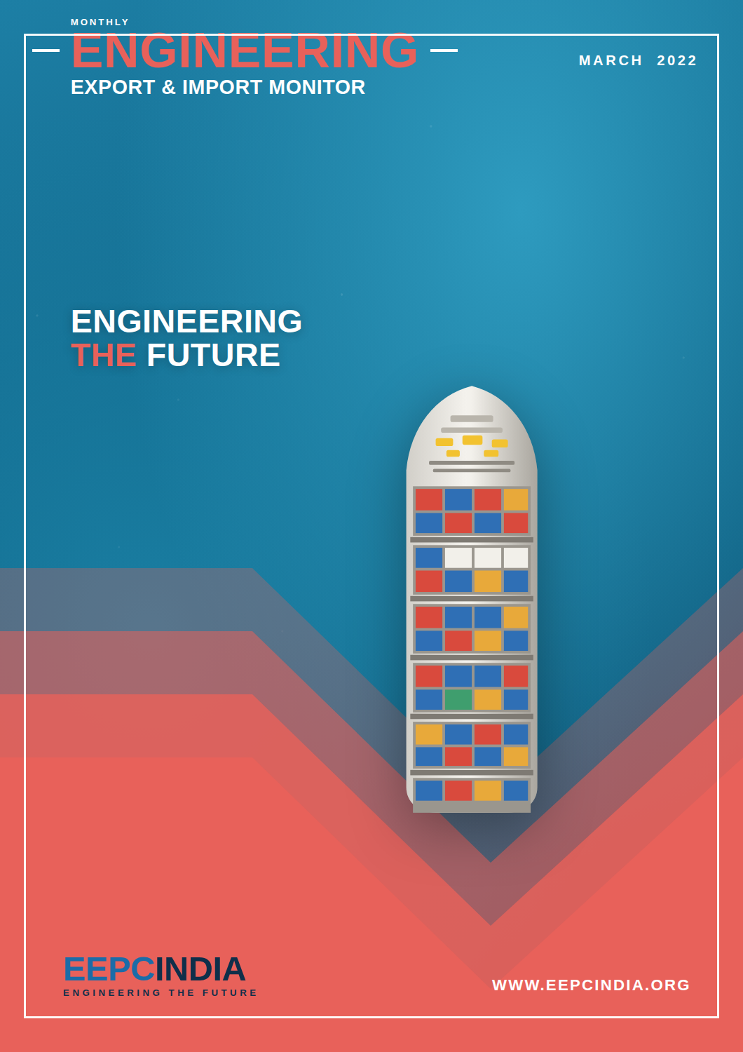Monthly
Engineering
March 2022
Export & Import Monitor
Engineering
the Future
EEPC INDIA
Engineering the Future
www.eepcindia.org